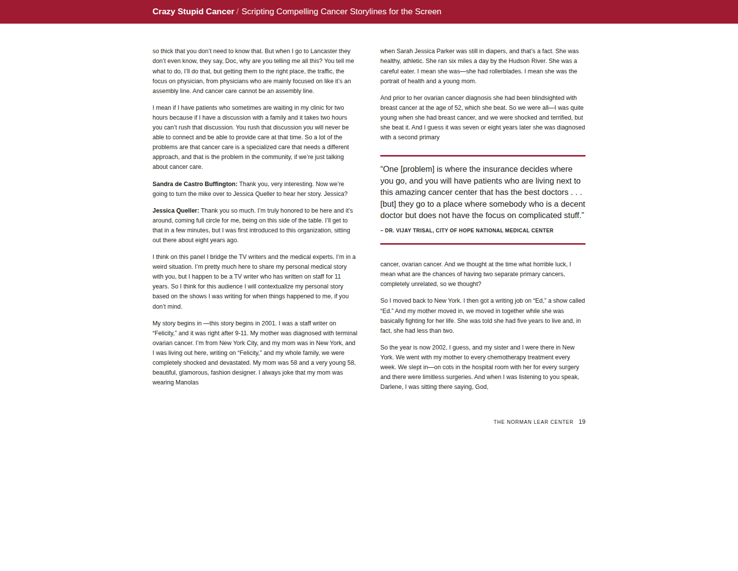Crazy Stupid Cancer/Scripting Compelling Cancer Storylines for the Screen
so thick that you don’t need to know that. But when I go to Lancaster they don’t even know, they say, Doc, why are you telling me all this? You tell me what to do, I’ll do that, but getting them to the right place, the traffic, the focus on physician, from physicians who are mainly focused on like it’s an assembly line. And cancer care cannot be an assembly line.
I mean if I have patients who sometimes are waiting in my clinic for two hours because if I have a discussion with a family and it takes two hours you can’t rush that discussion. You rush that discussion you will never be able to connect and be able to provide care at that time. So a lot of the problems are that cancer care is a specialized care that needs a different approach, and that is the problem in the community, if we’re just talking about cancer care.
Sandra de Castro Buffington: Thank you, very interesting. Now we’re going to turn the mike over to Jessica Queller to hear her story. Jessica?
Jessica Queller: Thank you so much. I’m truly honored to be here and it’s around, coming full circle for me, being on this side of the table. I’ll get to that in a few minutes, but I was first introduced to this organization, sitting out there about eight years ago.
I think on this panel I bridge the TV writers and the medical experts. I’m in a weird situation. I’m pretty much here to share my personal medical story with you, but I happen to be a TV writer who has written on staff for 11 years. So I think for this audience I will contextualize my personal story based on the shows I was writing for when things happened to me, if you don’t mind.
My story begins in —this story begins in 2001. I was a staff writer on “Felicity,” and it was right after 9-11. My mother was diagnosed with terminal ovarian cancer. I’m from New York City, and my mom was in New York, and I was living out here, writing on “Felicity,” and my whole family, we were completely shocked and devastated. My mom was 58 and a very young 58, beautiful, glamorous, fashion designer. I always joke that my mom was wearing Manolas
when Sarah Jessica Parker was still in diapers, and that’s a fact. She was healthy, athletic. She ran six miles a day by the Hudson River. She was a careful eater. I mean she was—she had rollerblades. I mean she was the portrait of health and a young mom.
And prior to her ovarian cancer diagnosis she had been blindsighted with breast cancer at the age of 52, which she beat. So we were all—I was quite young when she had breast cancer, and we were shocked and terrified, but she beat it. And I guess it was seven or eight years later she was diagnosed with a second primary
“One [problem] is where the insurance decides where you go, and you will have patients who are living next to this amazing cancer center that has the best doctors . . . [but] they go to a place where somebody who is a decent doctor but does not have the focus on complicated stuff.”
– DR. VIJAY TRISAL, CITY OF HOPE NATIONAL MEDICAL CENTER
cancer, ovarian cancer. And we thought at the time what horrible luck, I mean what are the chances of having two separate primary cancers, completely unrelated, so we thought?
So I moved back to New York. I then got a writing job on “Ed,” a show called “Ed.” And my mother moved in, we moved in together while she was basically fighting for her life. She was told she had five years to live and, in fact, she had less than two.
So the year is now 2002, I guess, and my sister and I were there in New York. We went with my mother to every chemotherapy treatment every week. We slept in—on cots in the hospital room with her for every surgery and there were limitless surgeries. And when I was listening to you speak, Darlene, I was sitting there saying, God,
THE NORMAN LEAR CENTER19